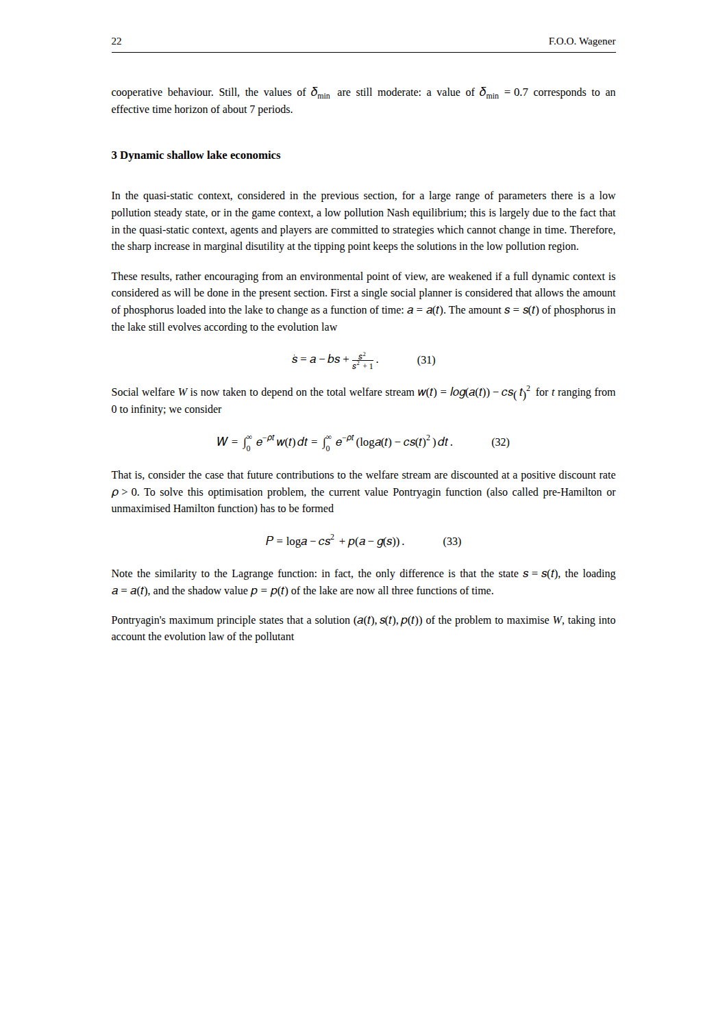22 F.O.O. Wagener
cooperative behaviour. Still, the values of δmin are still moderate: a value of δmin=0.7 corresponds to an effective time horizon of about 7 periods.
3 Dynamic shallow lake economics
In the quasi-static context, considered in the previous section, for a large range of parameters there is a low pollution steady state, or in the game context, a low pollution Nash equilibrium; this is largely due to the fact that in the quasi-static context, agents and players are committed to strategies which cannot change in time. Therefore, the sharp increase in marginal disutility at the tipping point keeps the solutions in the low pollution region.
These results, rather encouraging from an environmental point of view, are weakened if a full dynamic context is considered as will be done in the present section. First a single social planner is considered that allows the amount of phosphorus loaded into the lake to change as a function of time: a=a(t). The amount s=s(t) of phosphorus in the lake still evolves according to the evolution law
s˙ = a−bs+ s2 s2+1 . (31)
Social welfare W is now taken to depend on the total welfare stream w(t)=log(a(t))−cs(t)2 for t ranging from 0 to infinity; we consider
W= ∫0∞ e−ρt w(t) dt = ∫0∞ e−ρt ( log⁡a(t) − cs(t)2 ) dt. (32)
That is, consider the case that future contributions to the welfare stream are discounted at a positive discount rate ρ>0. To solve this optimisation problem, the current value Pontryagin function (also called pre-Hamilton or unmaximised Hamilton function) has to be formed
P= log⁡a −cs2 +p (a−g(s)) . (33)
Note the similarity to the Lagrange function: in fact, the only difference is that the state s=s(t), the loading a=a(t), and the shadow value p=p(t) of the lake are now all three functions of time.
Pontryagin's maximum principle states that a solution (a(t),s(t),p(t)) of the problem to maximise W, taking into account the evolution law of the pollutant